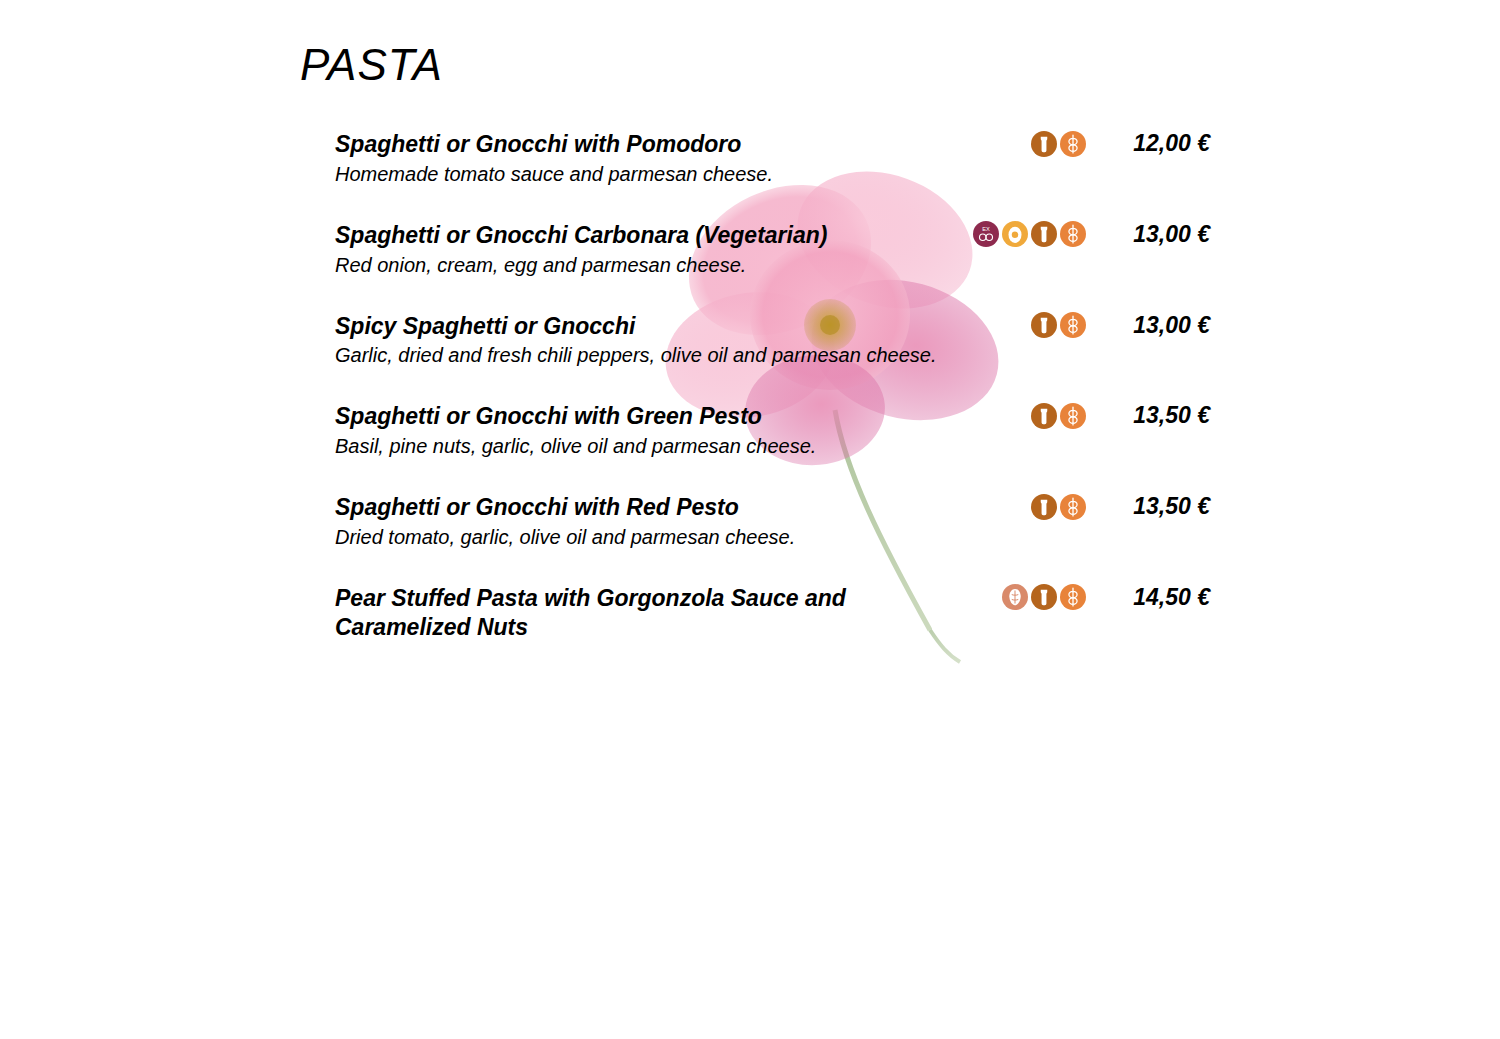PASTA
Spaghetti or Gnocchi with Pomodoro
Homemade tomato sauce and parmesan cheese.
12,00 €
Spaghetti or Gnocchi Carbonara (Vegetarian)
Red onion, cream, egg and parmesan cheese.
EX
13,00 €
Spicy Spaghetti or Gnocchi
Garlic, dried and fresh chili peppers, olive oil and parmesan cheese.
13,00 €
Spaghetti or Gnocchi with Green Pesto
Basil, pine nuts, garlic, olive oil and parmesan cheese.
13,50 €
Spaghetti or Gnocchi with Red Pesto
Dried tomato, garlic, olive oil and parmesan cheese.
13,50 €
Pear Stuffed Pasta with Gorgonzola Sauce and
Caramelized Nuts
14,50 €